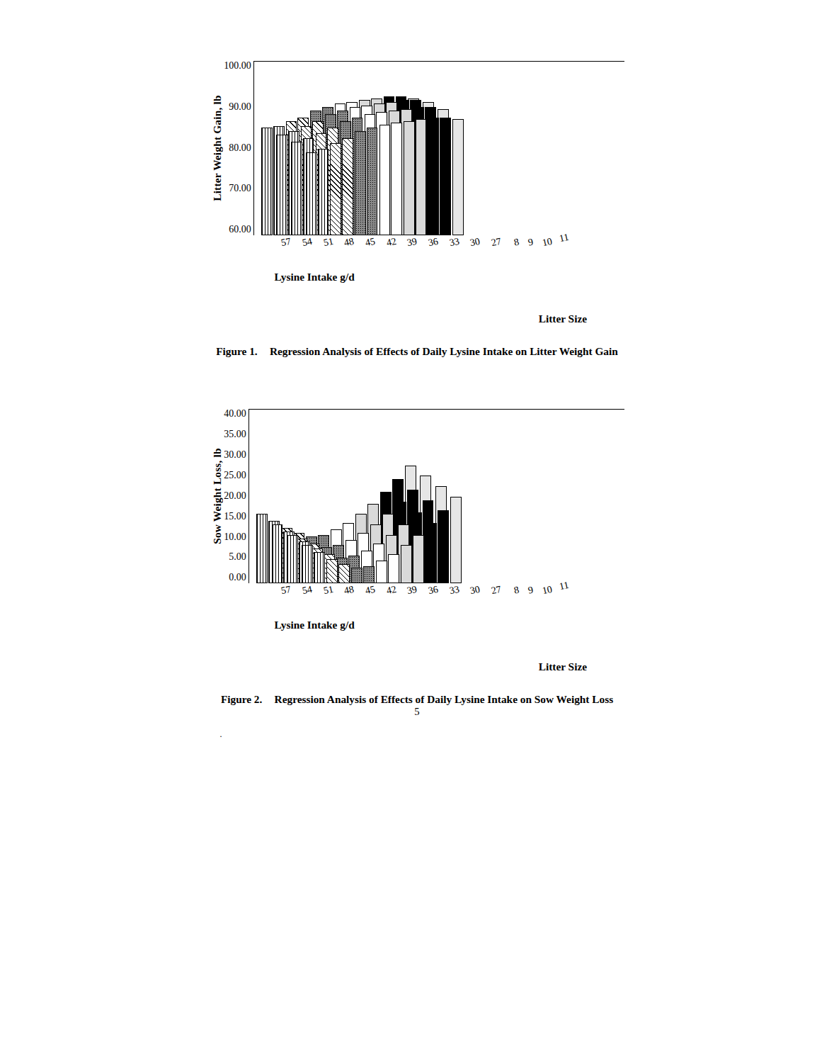Litter Weight Gain, lb
100.00
90.00
80.00
70.00
60.00
57 54 51 48 45 42 39 36 33 30 27 8 9 10 11
Lysine Intake g/d
Litter Size
Figure 1. Regression Analysis of Effects of Daily Lysine Intake on Litter Weight Gain
Sow Weight Loss, lb
40.00
35.00
30.00
25.00
20.00
15.00
10.00
5.00
0.00
57 54 51 48 45 42 39 36 33 30 27 8 9 10 11
Lysine Intake g/d
Litter Size
Figure 2. Regression Analysis of Effects of Daily Lysine Intake on Sow Weight Loss
5
.